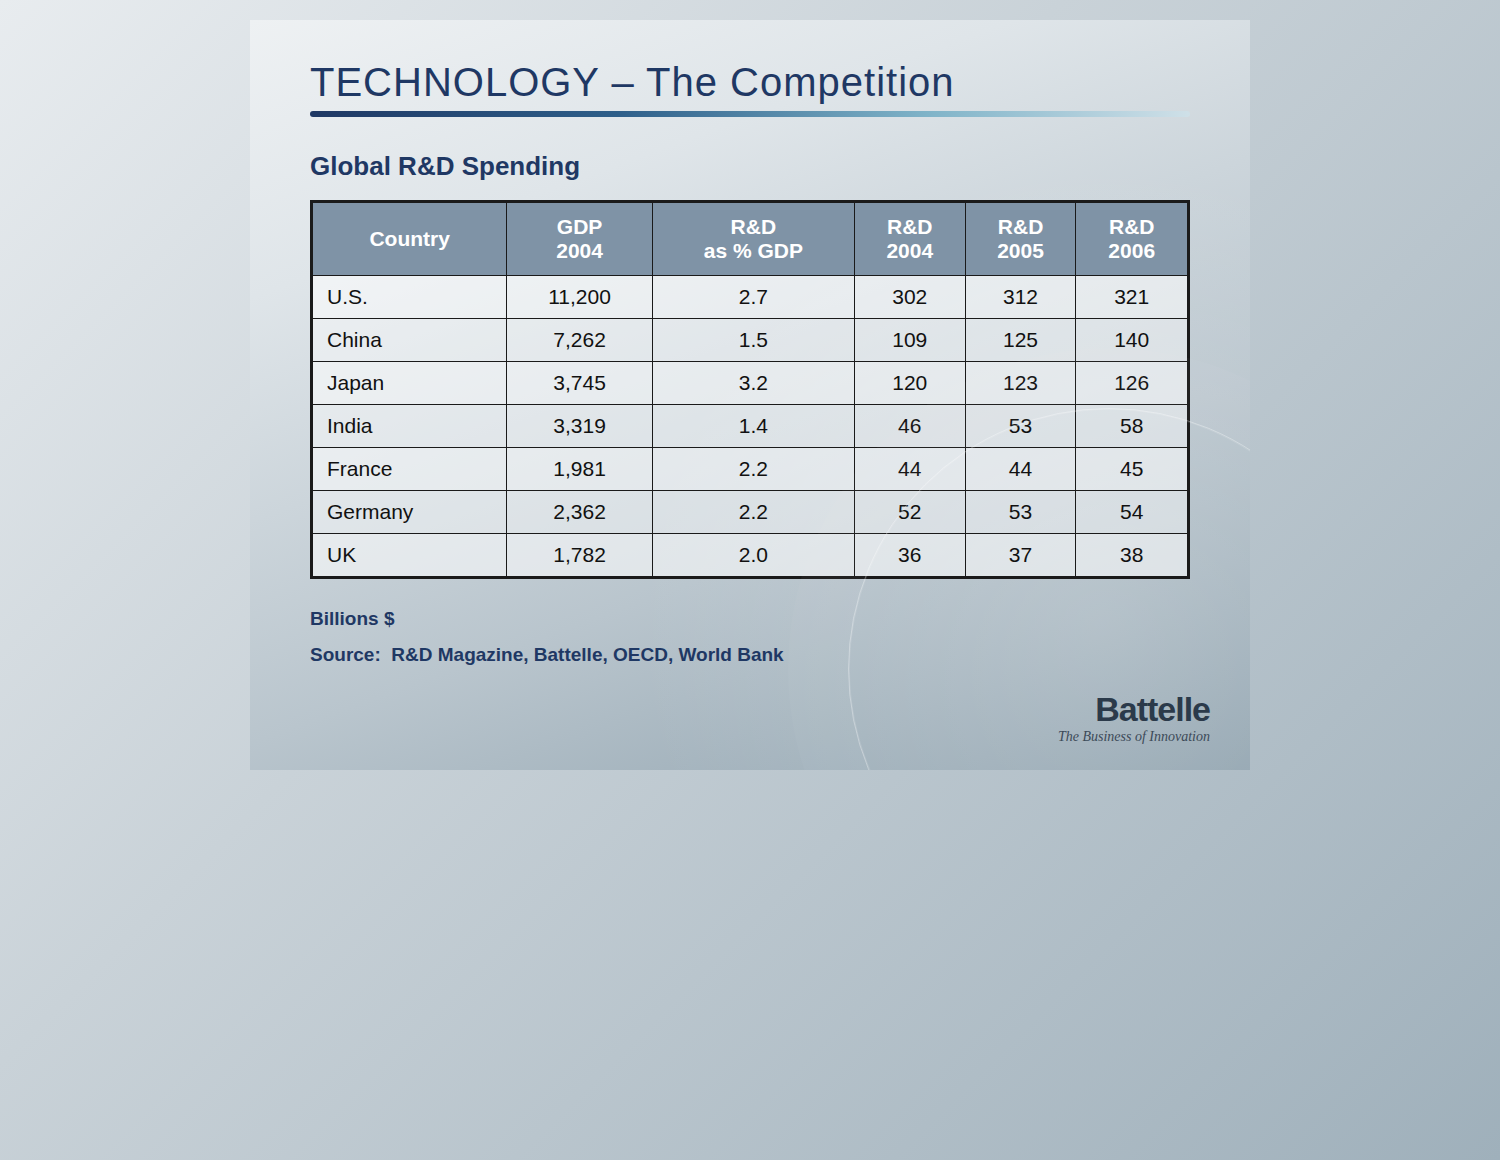TECHNOLOGY – The Competition
Global R&D Spending
| Country | GDP 2004 | R&D as % GDP | R&D 2004 | R&D 2005 | R&D 2006 |
| --- | --- | --- | --- | --- | --- |
| U.S. | 11,200 | 2.7 | 302 | 312 | 321 |
| China | 7,262 | 1.5 | 109 | 125 | 140 |
| Japan | 3,745 | 3.2 | 120 | 123 | 126 |
| India | 3,319 | 1.4 | 46 | 53 | 58 |
| France | 1,981 | 2.2 | 44 | 44 | 45 |
| Germany | 2,362 | 2.2 | 52 | 53 | 54 |
| UK | 1,782 | 2.0 | 36 | 37 | 38 |
Billions $
Source: R&D Magazine, Battelle, OECD, World Bank
Battelle
The Business of Innovation